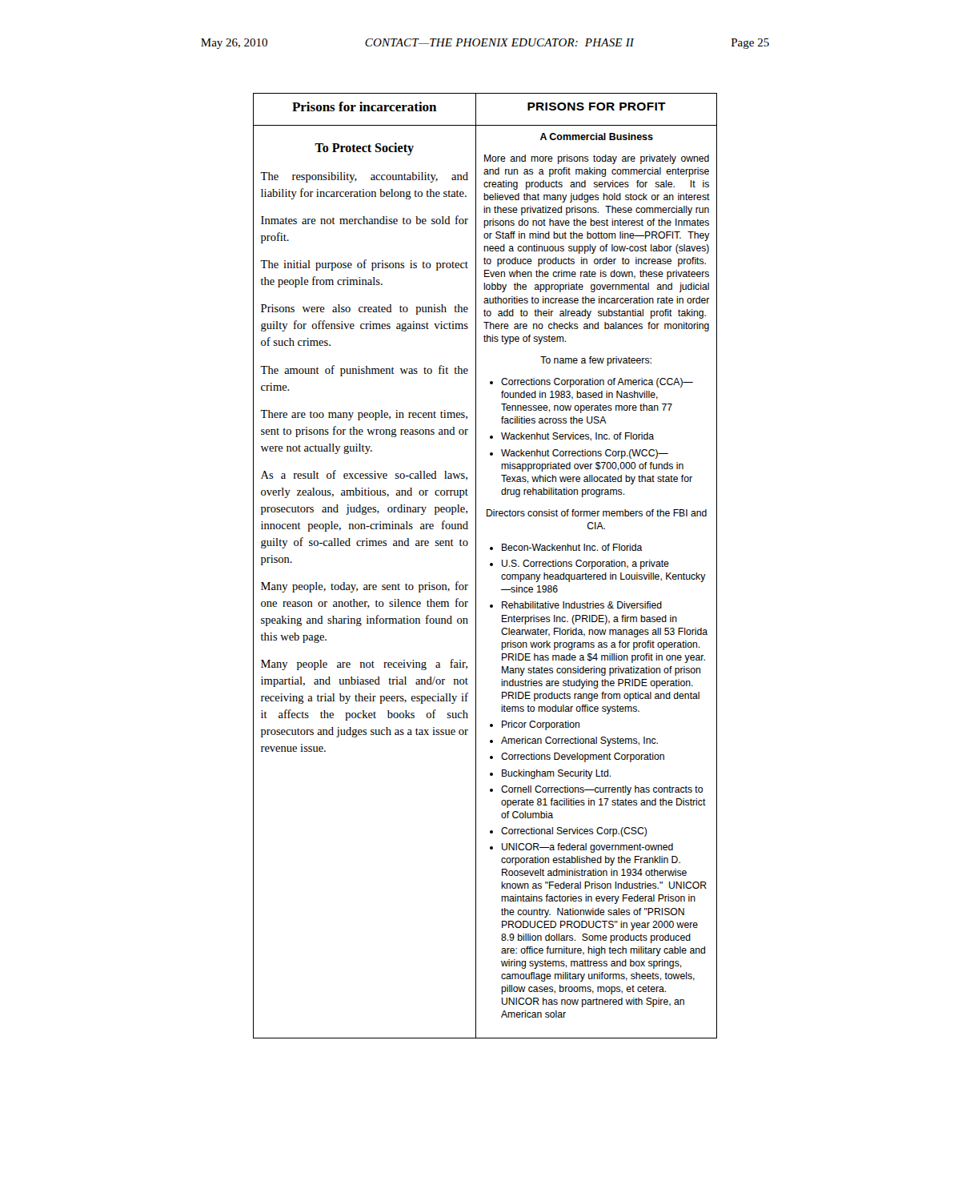May 26, 2010
CONTACT—THE PHOENIX EDUCATOR: PHASE II
Page 25
| Prisons for incarceration | PRISONS FOR PROFIT |
| --- | --- |
| To Protect Society The responsibility, accountability, and liability for incarceration belong to the state. Inmates are not merchandise to be sold for profit. The initial purpose of prisons is to protect the people from criminals. Prisons were also created to punish the guilty for offensive crimes against victims of such crimes. The amount of punishment was to fit the crime. There are too many people, in recent times, sent to prisons for the wrong reasons and or were not actually guilty. As a result of excessive so-called laws, overly zealous, ambitious, and or corrupt prosecutors and judges, ordinary people, innocent people, non-criminals are found guilty of so-called crimes and are sent to prison. Many people, today, are sent to prison, for one reason or another, to silence them for speaking and sharing information found on this web page. Many people are not receiving a fair, impartial, and unbiased trial and/or not receiving a trial by their peers, especially if it affects the pocket books of such prosecutors and judges such as a tax issue or revenue issue. | A Commercial Business More and more prisons today are privately owned and run as a profit making commercial enterprise creating products and services for sale. It is believed that many judges hold stock or an interest in these privatized prisons. These commercially run prisons do not have the best interest of the Inmates or Staff in mind but the bottom line—PROFIT. They need a continuous supply of low-cost labor (slaves) to produce products in order to increase profits. Even when the crime rate is down, these privateers lobby the appropriate governmental and judicial authorities to increase the incarceration rate in order to add to their already substantial profit taking. There are no checks and balances for monitoring this type of system. To name a few privateers: Corrections Corporation of America (CCA)—founded in 1983, based in Nashville, Tennessee, now operates more than 77 facilities across the USA Wackenhut Services, Inc. of Florida Wackenhut Corrections Corp.(WCC)—misappropriated over $700,000 of funds in Texas, which were allocated by that state for drug rehabilitation programs. Directors consist of former members of the FBI and CIA. Becon-Wackenhut Inc. of Florida U.S. Corrections Corporation, a private company headquartered in Louisville, Kentucky—since 1986 Rehabilitative Industries & Diversified Enterprises Inc. (PRIDE), a firm based in Clearwater, Florida, now manages all 53 Florida prison work programs as a for profit operation. PRIDE has made a $4 million profit in one year. Many states considering privatization of prison industries are studying the PRIDE operation. PRIDE products range from optical and dental items to modular office systems. Pricor Corporation American Correctional Systems, Inc. Corrections Development Corporation Buckingham Security Ltd. Cornell Corrections—currently has contracts to operate 81 facilities in 17 states and the District of Columbia Correctional Services Corp.(CSC) UNICOR—a federal government-owned corporation established by the Franklin D. Roosevelt administration in 1934 otherwise known as "Federal Prison Industries." UNICOR maintains factories in every Federal Prison in the country. Nationwide sales of "PRISON PRODUCED PRODUCTS" in year 2000 were 8.9 billion dollars. Some products produced are: office furniture, high tech military cable and wiring systems, mattress and box springs, camouflage military uniforms, sheets, towels, pillow cases, brooms, mops, et cetera. UNICOR has now partnered with Spire, an American solar |